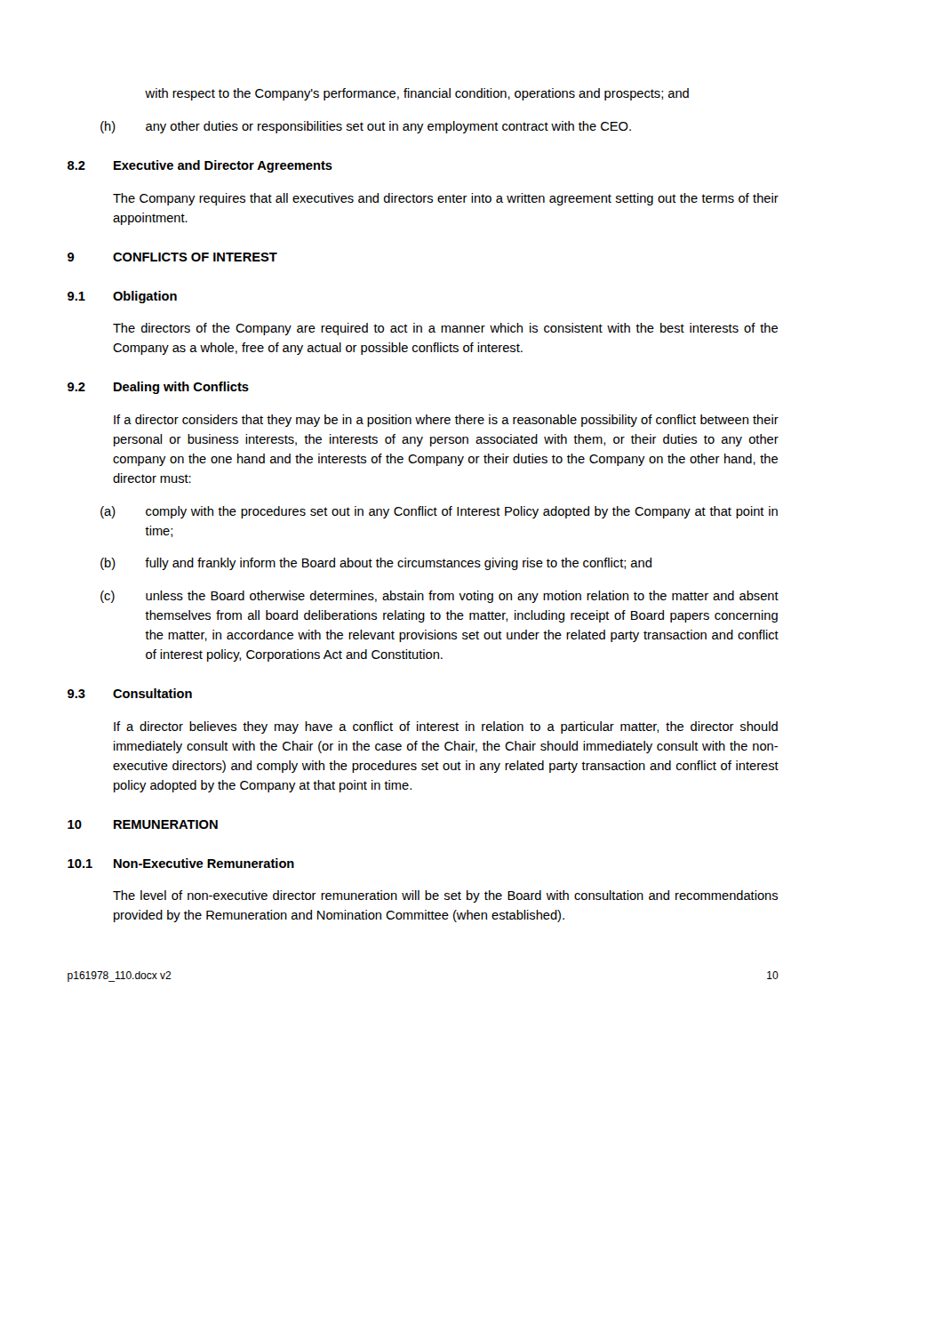with respect to the Company's performance, financial condition, operations and prospects; and
(h)
any other duties or responsibilities set out in any employment contract with the CEO.
8.2 Executive and Director Agreements
The Company requires that all executives and directors enter into a written agreement setting out the terms of their appointment.
9 CONFLICTS OF INTEREST
9.1 Obligation
The directors of the Company are required to act in a manner which is consistent with the best interests of the Company as a whole, free of any actual or possible conflicts of interest.
9.2 Dealing with Conflicts
If a director considers that they may be in a position where there is a reasonable possibility of conflict between their personal or business interests, the interests of any person associated with them, or their duties to any other company on the one hand and the interests of the Company or their duties to the Company on the other hand, the director must:
(a)
comply with the procedures set out in any Conflict of Interest Policy adopted by the Company at that point in time;
(b)
fully and frankly inform the Board about the circumstances giving rise to the conflict; and
(c)
unless the Board otherwise determines, abstain from voting on any motion relation to the matter and absent themselves from all board deliberations relating to the matter, including receipt of Board papers concerning the matter, in accordance with the relevant provisions set out under the related party transaction and conflict of interest policy, Corporations Act and Constitution.
9.3 Consultation
If a director believes they may have a conflict of interest in relation to a particular matter, the director should immediately consult with the Chair (or in the case of the Chair, the Chair should immediately consult with the non-executive directors) and comply with the procedures set out in any related party transaction and conflict of interest policy adopted by the Company at that point in time.
10 REMUNERATION
10.1 Non-Executive Remuneration
The level of non-executive director remuneration will be set by the Board with consultation and recommendations provided by the Remuneration and Nomination Committee (when established).
p161978_110.docx v2
10